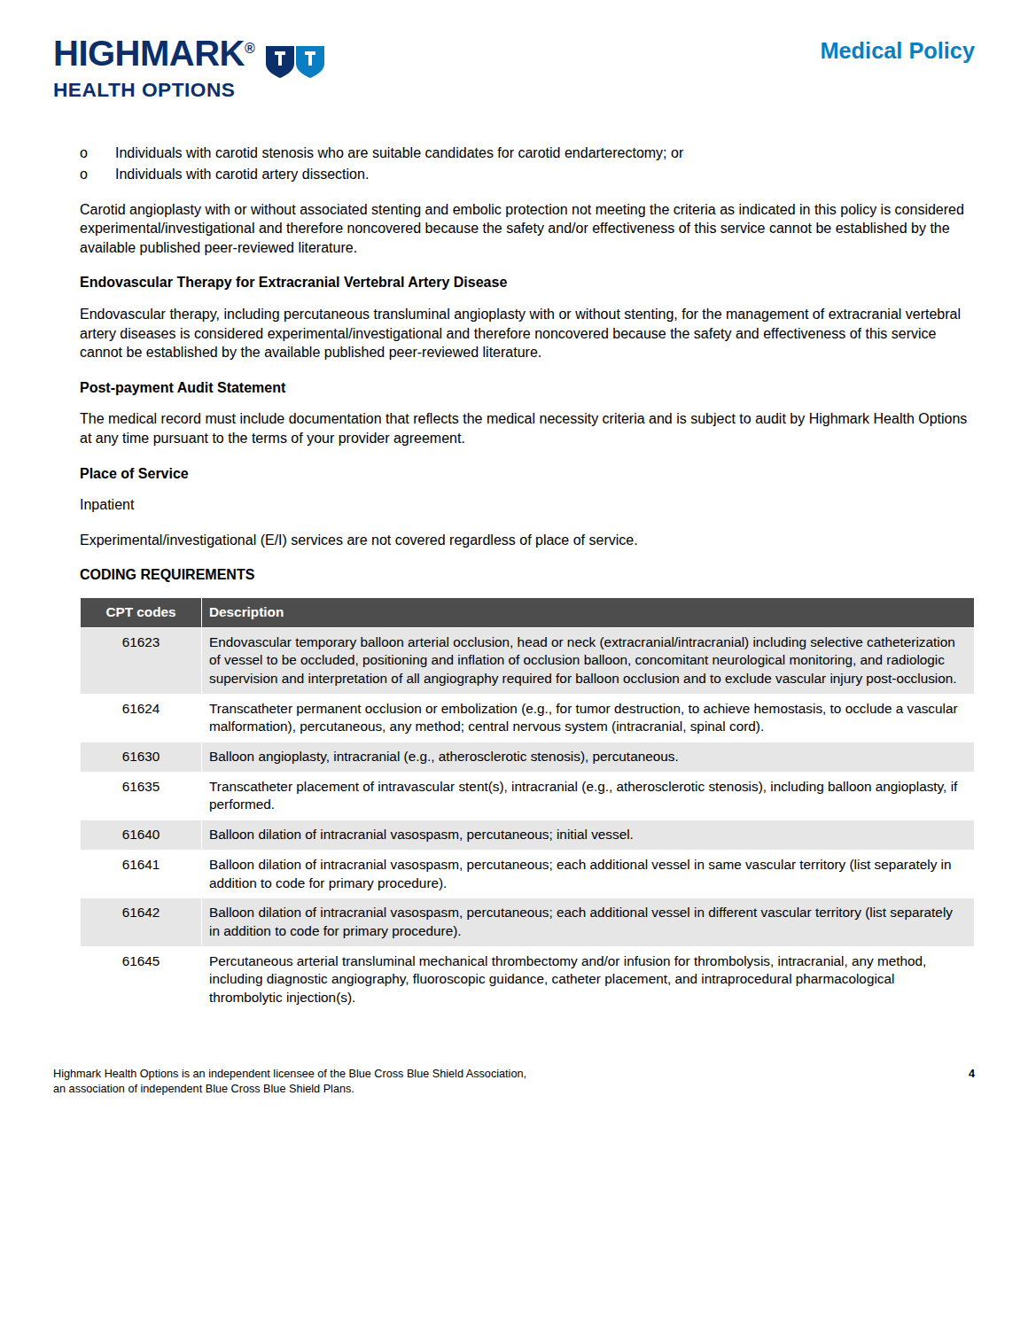HIGHMARK®
HEALTH OPTIONS
Medical Policy
Individuals with carotid stenosis who are suitable candidates for carotid endarterectomy; or
Individuals with carotid artery dissection.
Carotid angioplasty with or without associated stenting and embolic protection not meeting the criteria as indicated in this policy is considered experimental/investigational and therefore noncovered because the safety and/or effectiveness of this service cannot be established by the available published peer-reviewed literature.
Endovascular Therapy for Extracranial Vertebral Artery Disease
Endovascular therapy, including percutaneous transluminal angioplasty with or without stenting, for the management of extracranial vertebral artery diseases is considered experimental/investigational and therefore noncovered because the safety and effectiveness of this service cannot be established by the available published peer-reviewed literature.
Post-payment Audit Statement
The medical record must include documentation that reflects the medical necessity criteria and is subject to audit by Highmark Health Options at any time pursuant to the terms of your provider agreement.
Place of Service
Inpatient
Experimental/investigational (E/I) services are not covered regardless of place of service.
CODING REQUIREMENTS
| CPT codes | Description |
| --- | --- |
| 61623 | Endovascular temporary balloon arterial occlusion, head or neck (extracranial/intracranial) including selective catheterization of vessel to be occluded, positioning and inflation of occlusion balloon, concomitant neurological monitoring, and radiologic supervision and interpretation of all angiography required for balloon occlusion and to exclude vascular injury post-occlusion. |
| 61624 | Transcatheter permanent occlusion or embolization (e.g., for tumor destruction, to achieve hemostasis, to occlude a vascular malformation), percutaneous, any method; central nervous system (intracranial, spinal cord). |
| 61630 | Balloon angioplasty, intracranial (e.g., atherosclerotic stenosis), percutaneous. |
| 61635 | Transcatheter placement of intravascular stent(s), intracranial (e.g., atherosclerotic stenosis), including balloon angioplasty, if performed. |
| 61640 | Balloon dilation of intracranial vasospasm, percutaneous; initial vessel. |
| 61641 | Balloon dilation of intracranial vasospasm, percutaneous; each additional vessel in same vascular territory (list separately in addition to code for primary procedure). |
| 61642 | Balloon dilation of intracranial vasospasm, percutaneous; each additional vessel in different vascular territory (list separately in addition to code for primary procedure). |
| 61645 | Percutaneous arterial transluminal mechanical thrombectomy and/or infusion for thrombolysis, intracranial, any method, including diagnostic angiography, fluoroscopic guidance, catheter placement, and intraprocedural pharmacological thrombolytic injection(s). |
Highmark Health Options is an independent licensee of the Blue Cross Blue Shield Association,
an association of independent Blue Cross Blue Shield Plans.
4